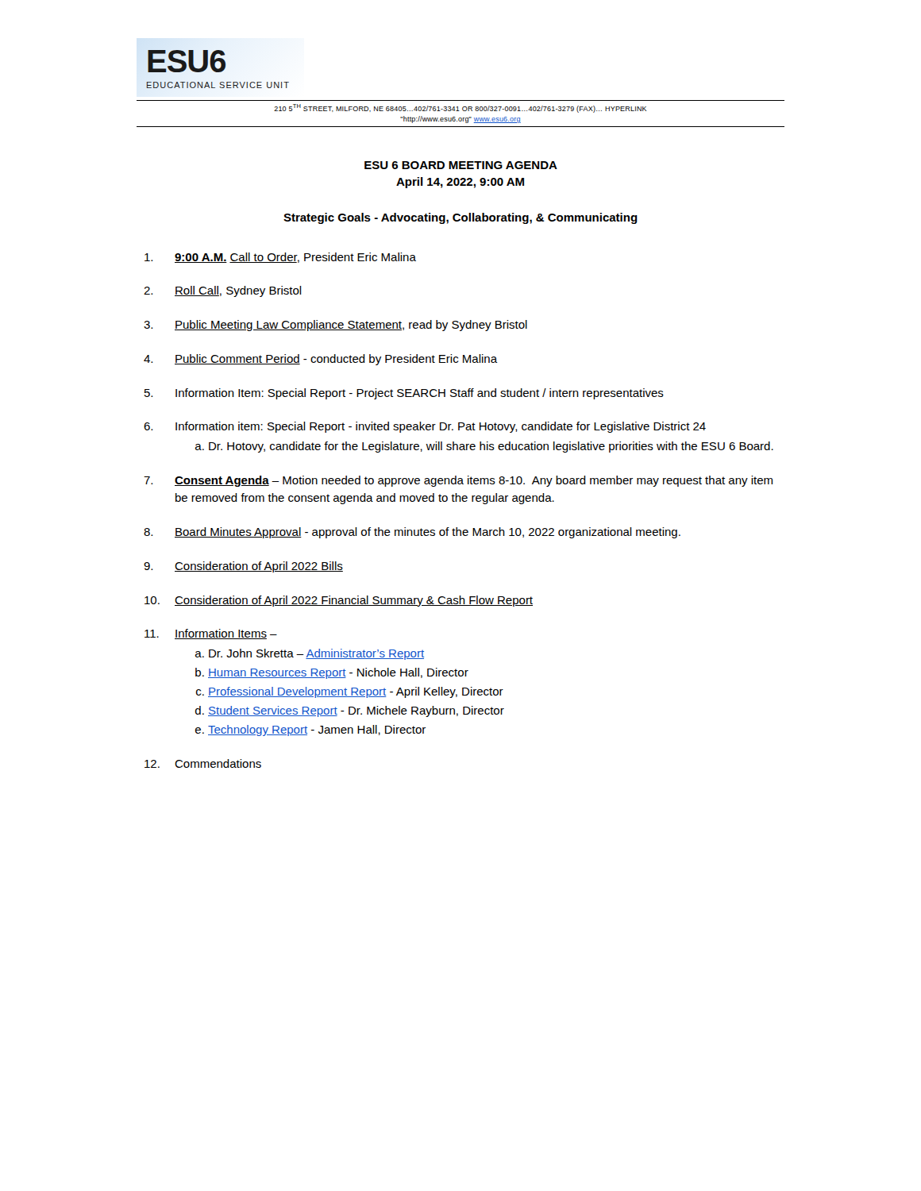ESU6
EDUCATIONAL SERVICE UNIT
210 5TH STREET, MILFORD, NE 68405…402/761-3341 OR 800/327-0091…402/761-3279 (FAX)… HYPERLINK "http://www.esu6.org" www.esu6.org
ESU 6 BOARD MEETING AGENDA
April 14, 2022, 9:00 AM
Strategic Goals - Advocating, Collaborating, & Communicating
9:00 A.M. Call to Order, President Eric Malina
Roll Call, Sydney Bristol
Public Meeting Law Compliance Statement, read by Sydney Bristol
Public Comment Period - conducted by President Eric Malina
Information Item: Special Report - Project SEARCH Staff and student / intern representatives
Information item: Special Report - invited speaker Dr. Pat Hotovy, candidate for Legislative District 24
Dr. Hotovy, candidate for the Legislature, will share his education legislative priorities with the ESU 6 Board.
Consent Agenda – Motion needed to approve agenda items 8-10. Any board member may request that any item be removed from the consent agenda and moved to the regular agenda.
Board Minutes Approval - approval of the minutes of the March 10, 2022 organizational meeting.
Consideration of April 2022 Bills
Consideration of April 2022 Financial Summary & Cash Flow Report
Information Items –
Dr. John Skretta – Administrator’s Report
Human Resources Report - Nichole Hall, Director
Professional Development Report - April Kelley, Director
Student Services Report - Dr. Michele Rayburn, Director
Technology Report - Jamen Hall, Director
Commendations